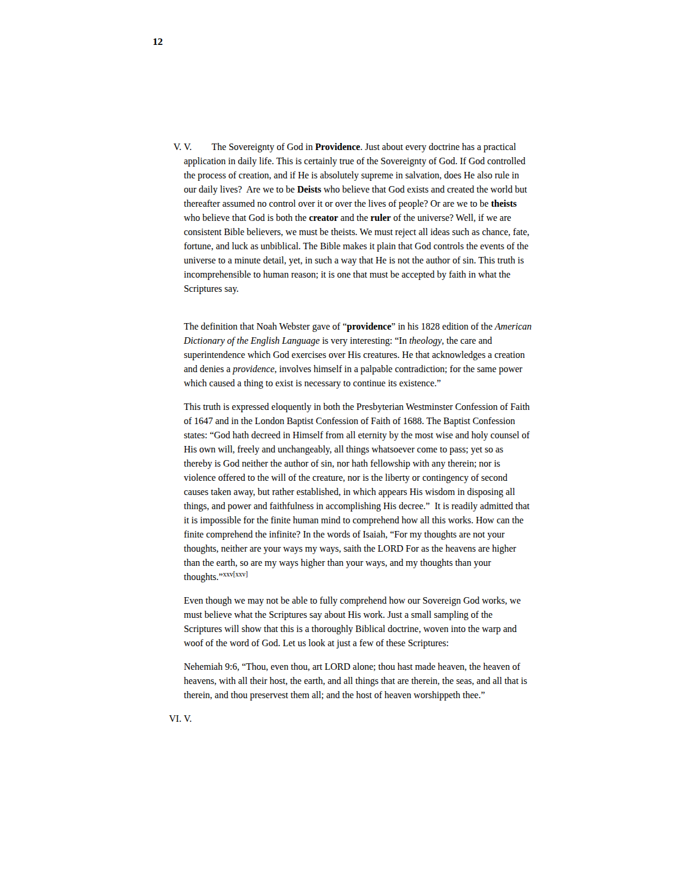12
V. The Sovereignty of God in Providence. Just about every doctrine has a practical application in daily life. This is certainly true of the Sovereignty of God. If God controlled the process of creation, and if He is absolutely supreme in salvation, does He also rule in our daily lives? Are we to be Deists who believe that God exists and created the world but thereafter assumed no control over it or over the lives of people? Or are we to be theists who believe that God is both the creator and the ruler of the universe? Well, if we are consistent Bible believers, we must be theists. We must reject all ideas such as chance, fate, fortune, and luck as unbiblical. The Bible makes it plain that God controls the events of the universe to a minute detail, yet, in such a way that He is not the author of sin. This truth is incomprehensible to human reason; it is one that must be accepted by faith in what the Scriptures say.
The definition that Noah Webster gave of “providence” in his 1828 edition of the American Dictionary of the English Language is very interesting: “In theology, the care and superintendence which God exercises over His creatures. He that acknowledges a creation and denies a providence, involves himself in a palpable contradiction; for the same power which caused a thing to exist is necessary to continue its existence.”
This truth is expressed eloquently in both the Presbyterian Westminster Confession of Faith of 1647 and in the London Baptist Confession of Faith of 1688. The Baptist Confession states: “God hath decreed in Himself from all eternity by the most wise and holy counsel of His own will, freely and unchangeably, all things whatsoever come to pass; yet so as thereby is God neither the author of sin, nor hath fellowship with any therein; nor is violence offered to the will of the creature, nor is the liberty or contingency of second causes taken away, but rather established, in which appears His wisdom in disposing all things, and power and faithfulness in accomplishing His decree.” It is readily admitted that it is impossible for the finite human mind to comprehend how all this works. How can the finite comprehend the infinite? In the words of Isaiah, “For my thoughts are not your thoughts, neither are your ways my ways, saith the LORD For as the heavens are higher than the earth, so are my ways higher than your ways, and my thoughts than your thoughts.”xxv[xxv]
Even though we may not be able to fully comprehend how our Sovereign God works, we must believe what the Scriptures say about His work. Just a small sampling of the Scriptures will show that this is a thoroughly Biblical doctrine, woven into the warp and woof of the word of God. Let us look at just a few of these Scriptures:
Nehemiah 9:6, “Thou, even thou, art LORD alone; thou hast made heaven, the heaven of heavens, with all their host, the earth, and all things that are therein, the seas, and all that is therein, and thou preservest them all; and the host of heaven worshippeth thee.”
V.